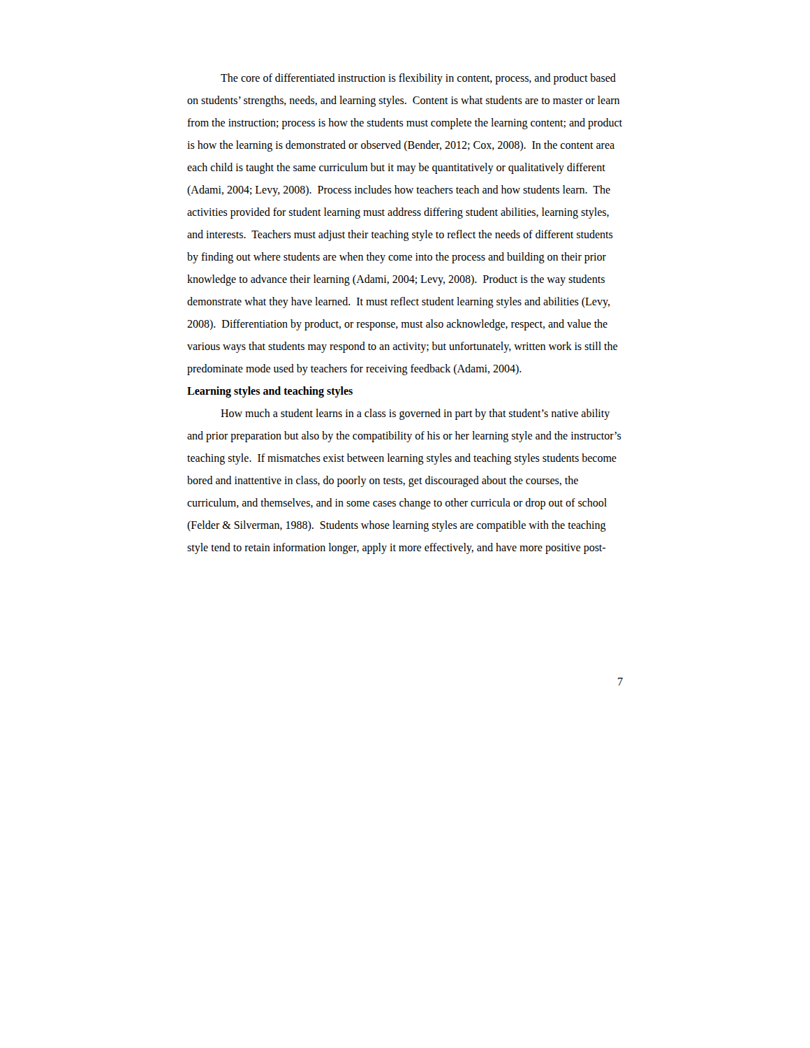The core of differentiated instruction is flexibility in content, process, and product based on students’ strengths, needs, and learning styles. Content is what students are to master or learn from the instruction; process is how the students must complete the learning content; and product is how the learning is demonstrated or observed (Bender, 2012; Cox, 2008). In the content area each child is taught the same curriculum but it may be quantitatively or qualitatively different (Adami, 2004; Levy, 2008). Process includes how teachers teach and how students learn. The activities provided for student learning must address differing student abilities, learning styles, and interests. Teachers must adjust their teaching style to reflect the needs of different students by finding out where students are when they come into the process and building on their prior knowledge to advance their learning (Adami, 2004; Levy, 2008). Product is the way students demonstrate what they have learned. It must reflect student learning styles and abilities (Levy, 2008). Differentiation by product, or response, must also acknowledge, respect, and value the various ways that students may respond to an activity; but unfortunately, written work is still the predominate mode used by teachers for receiving feedback (Adami, 2004).
Learning styles and teaching styles
How much a student learns in a class is governed in part by that student’s native ability and prior preparation but also by the compatibility of his or her learning style and the instructor’s teaching style. If mismatches exist between learning styles and teaching styles students become bored and inattentive in class, do poorly on tests, get discouraged about the courses, the curriculum, and themselves, and in some cases change to other curricula or drop out of school (Felder & Silverman, 1988). Students whose learning styles are compatible with the teaching style tend to retain information longer, apply it more effectively, and have more positive post-
7